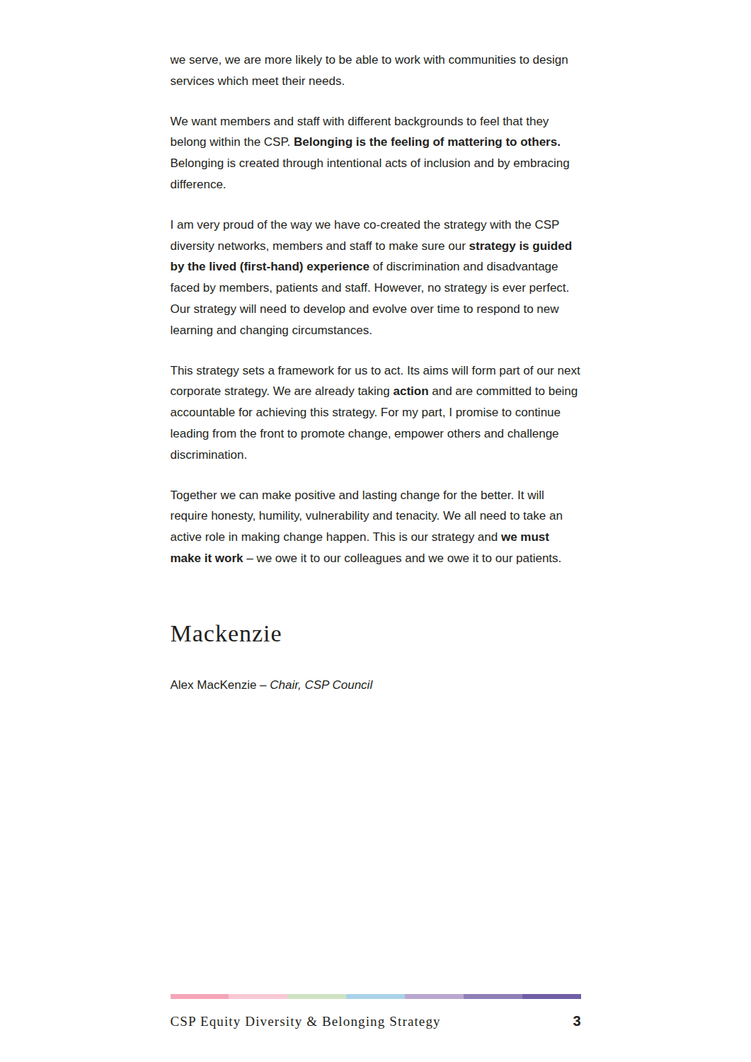we serve, we are more likely to be able to work with communities to design services which meet their needs.
We want members and staff with different backgrounds to feel that they belong within the CSP. Belonging is the feeling of mattering to others. Belonging is created through intentional acts of inclusion and by embracing difference.
I am very proud of the way we have co-created the strategy with the CSP diversity networks, members and staff to make sure our strategy is guided by the lived (first-hand) experience of discrimination and disadvantage faced by members, patients and staff. However, no strategy is ever perfect. Our strategy will need to develop and evolve over time to respond to new learning and changing circumstances.
This strategy sets a framework for us to act. Its aims will form part of our next corporate strategy. We are already taking action and are committed to being accountable for achieving this strategy. For my part, I promise to continue leading from the front to promote change, empower others and challenge discrimination.
Together we can make positive and lasting change for the better. It will require honesty, humility, vulnerability and tenacity. We all need to take an active role in making change happen. This is our strategy and we must make it work – we owe it to our colleagues and we owe it to our patients.
Mackenzie
Alex MacKenzie – Chair, CSP Council
CSP Equity Diversity & Belonging Strategy
3